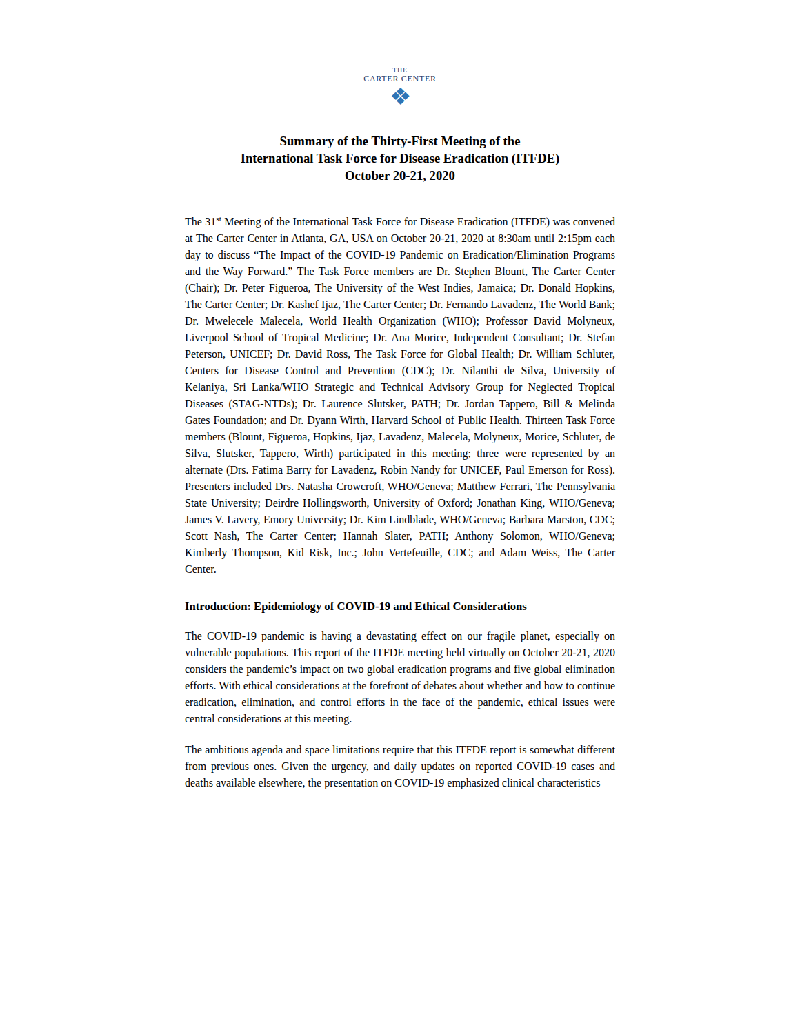The Carter Center
❖
Summary of the Thirty-First Meeting of the International Task Force for Disease Eradication (ITFDE) October 20-21, 2020
The 31st Meeting of the International Task Force for Disease Eradication (ITFDE) was convened at The Carter Center in Atlanta, GA, USA on October 20-21, 2020 at 8:30am until 2:15pm each day to discuss “The Impact of the COVID-19 Pandemic on Eradication/Elimination Programs and the Way Forward.” The Task Force members are Dr. Stephen Blount, The Carter Center (Chair); Dr. Peter Figueroa, The University of the West Indies, Jamaica; Dr. Donald Hopkins, The Carter Center; Dr. Kashef Ijaz, The Carter Center; Dr. Fernando Lavadenz, The World Bank; Dr. Mwelecele Malecela, World Health Organization (WHO); Professor David Molyneux, Liverpool School of Tropical Medicine; Dr. Ana Morice, Independent Consultant; Dr. Stefan Peterson, UNICEF; Dr. David Ross, The Task Force for Global Health; Dr. William Schluter, Centers for Disease Control and Prevention (CDC); Dr. Nilanthi de Silva, University of Kelaniya, Sri Lanka/WHO Strategic and Technical Advisory Group for Neglected Tropical Diseases (STAG-NTDs); Dr. Laurence Slutsker, PATH; Dr. Jordan Tappero, Bill & Melinda Gates Foundation; and Dr. Dyann Wirth, Harvard School of Public Health. Thirteen Task Force members (Blount, Figueroa, Hopkins, Ijaz, Lavadenz, Malecela, Molyneux, Morice, Schluter, de Silva, Slutsker, Tappero, Wirth) participated in this meeting; three were represented by an alternate (Drs. Fatima Barry for Lavadenz, Robin Nandy for UNICEF, Paul Emerson for Ross). Presenters included Drs. Natasha Crowcroft, WHO/Geneva; Matthew Ferrari, The Pennsylvania State University; Deirdre Hollingsworth, University of Oxford; Jonathan King, WHO/Geneva; James V. Lavery, Emory University; Dr. Kim Lindblade, WHO/Geneva; Barbara Marston, CDC; Scott Nash, The Carter Center; Hannah Slater, PATH; Anthony Solomon, WHO/Geneva; Kimberly Thompson, Kid Risk, Inc.; John Vertefeuille, CDC; and Adam Weiss, The Carter Center.
Introduction: Epidemiology of COVID-19 and Ethical Considerations
The COVID-19 pandemic is having a devastating effect on our fragile planet, especially on vulnerable populations. This report of the ITFDE meeting held virtually on October 20-21, 2020 considers the pandemic’s impact on two global eradication programs and five global elimination efforts. With ethical considerations at the forefront of debates about whether and how to continue eradication, elimination, and control efforts in the face of the pandemic, ethical issues were central considerations at this meeting.
The ambitious agenda and space limitations require that this ITFDE report is somewhat different from previous ones. Given the urgency, and daily updates on reported COVID-19 cases and deaths available elsewhere, the presentation on COVID-19 emphasized clinical characteristics